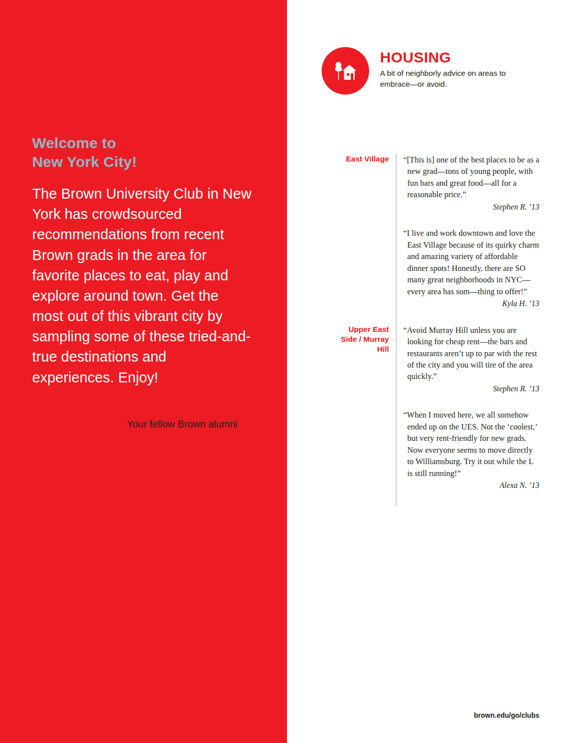Welcome to
New York City!
The Brown University Club in New York has crowdsourced recommendations from recent Brown grads in the area for favorite places to eat, play and explore around town. Get the most out of this vibrant city by sampling some of these tried-and-true destinations and experiences. Enjoy!
Your fellow Brown alumni
HOUSING
A bit of neighborly advice on areas to embrace—or avoid.
East Village
“[This is] one of the best places to be as a new grad—tons of young people, with fun bars and great food—all for a reasonable price.”
Stephen R. ’13
“I live and work downtown and love the East Village because of its quirky charm and amazing variety of affordable dinner spots! Honestly, there are SO many great neighborhoods in NYC—every area has som—thing to offer!”
Kyla H. ’13
Upper East
Side / Murray
Hill
“Avoid Murray Hill unless you are looking for cheap rent—the bars and restaurants aren’t up to par with the rest of the city and you will tire of the area quickly.”
Stephen R. ’13
“When I moved here, we all somehow ended up on the UES. Not the ‘coolest,’ but very rent-friendly for new grads. Now everyone seems to move directly to Williamsburg. Try it out while the L is still running!”
Alexa N. ’13
brown.edu/go/clubs